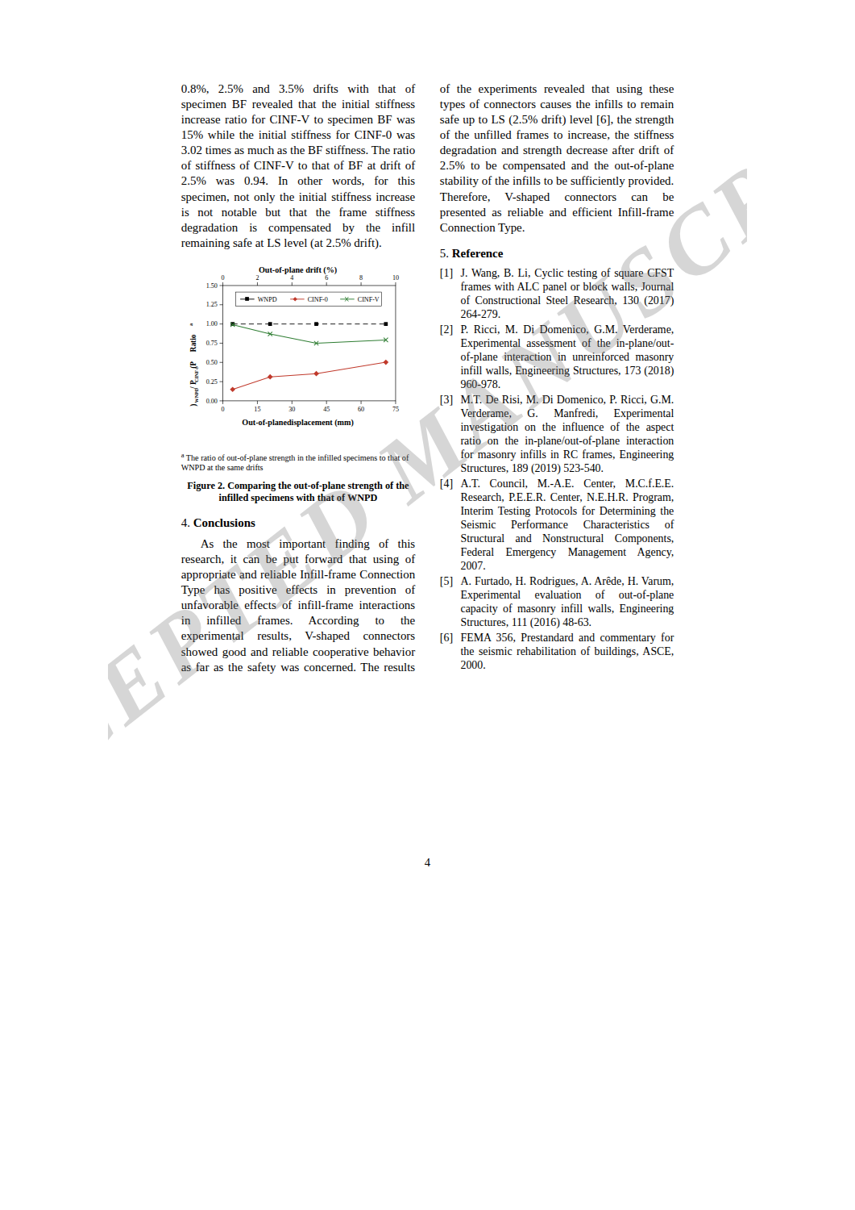ACCEPTED MANUSCRIPT
0.8%, 2.5% and 3.5% drifts with that of specimen BF revealed that the initial stiffness increase ratio for CINF-V to specimen BF was 15% while the initial stiffness for CINF-0 was 3.02 times as much as the BF stiffness. The ratio of stiffness of CINF-V to that of BF at drift of 2.5% was 0.94. In other words, for this specimen, not only the initial stiffness increase is not notable but that the frame stiffness degradation is compensated by the infill remaining safe at LS level (at 2.5% drift).
Out-of-plane drift (%) 0 2 4 6 8 10 1.50 1.25 1.00 0.75 0.50 0.25 0.00 Ratio a (P CINF-i / P WNPD ) WNPD CINF-0 CINF-V 0 15 30 45 60 75 Out-of-planedisplacement (mm)
a The ratio of out-of-plane strength in the infilled specimens to that of WNPD at the same drifts
Figure 2. Comparing the out-of-plane strength of the infilled specimens with that of WNPD
4. Conclusions
As the most important finding of this research, it can be put forward that using of appropriate and reliable Infill-frame Connection Type has positive effects in prevention of unfavorable effects of infill-frame interactions in infilled frames. According to the experimental results, V-shaped connectors showed good and reliable cooperative behavior as far as the safety was concerned. The results of the experiments revealed that using these types of connectors causes the infills to remain safe up to LS (2.5% drift) level [6], the strength of the unfilled frames to increase, the stiffness degradation and strength decrease after drift of 2.5% to be compensated and the out-of-plane stability of the infills to be sufficiently provided. Therefore, V-shaped connectors can be presented as reliable and efficient Infill-frame Connection Type.
5. Reference
[1] J. Wang, B. Li, Cyclic testing of square CFST frames with ALC panel or block walls, Journal of Constructional Steel Research, 130 (2017) 264-279.
[2] P. Ricci, M. Di Domenico, G.M. Verderame, Experimental assessment of the in-plane/out-of-plane interaction in unreinforced masonry infill walls, Engineering Structures, 173 (2018) 960-978.
[3] M.T. De Risi, M. Di Domenico, P. Ricci, G.M. Verderame, G. Manfredi, Experimental investigation on the influence of the aspect ratio on the in-plane/out-of-plane interaction for masonry infills in RC frames, Engineering Structures, 189 (2019) 523-540.
[4] A.T. Council, M.-A.E. Center, M.C.f.E.E. Research, P.E.E.R. Center, N.E.H.R. Program, Interim Testing Protocols for Determining the Seismic Performance Characteristics of Structural and Nonstructural Components, Federal Emergency Management Agency, 2007.
[5] A. Furtado, H. Rodrigues, A. Arêde, H. Varum, Experimental evaluation of out-of-plane capacity of masonry infill walls, Engineering Structures, 111 (2016) 48-63.
[6] FEMA 356, Prestandard and commentary for the seismic rehabilitation of buildings, ASCE, 2000.
4